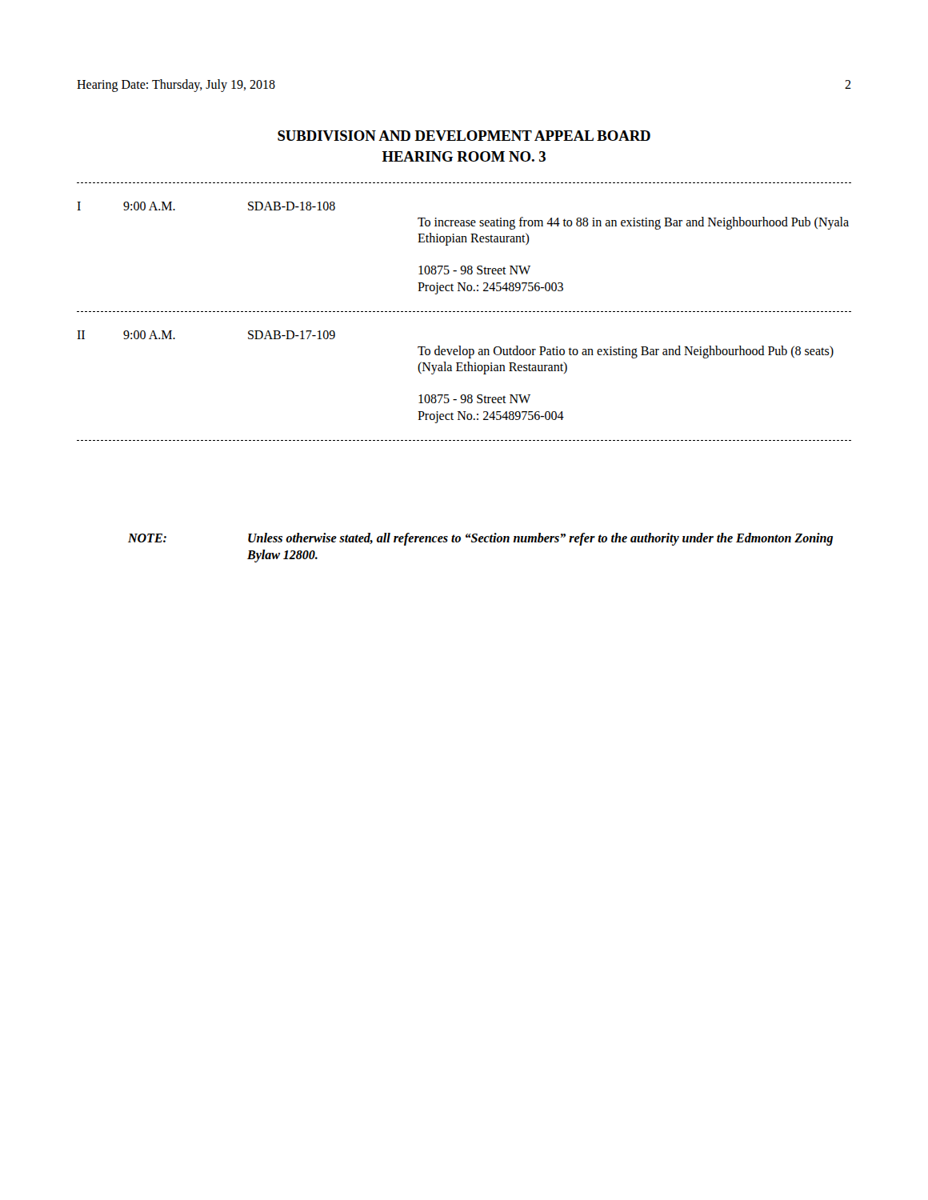Hearing Date: Thursday, July 19, 2018
2
SUBDIVISION AND DEVELOPMENT APPEAL BOARD
HEARING ROOM NO. 3
| I | 9:00 A.M. | SDAB-D-18-108 | To increase seating from 44 to 88 in an existing Bar and Neighbourhood Pub (Nyala Ethiopian Restaurant) 10875 - 98 Street NW Project No.: 245489756-003 |
| II | 9:00 A.M. | SDAB-D-17-109 | To develop an Outdoor Patio to an existing Bar and Neighbourhood Pub (8 seats) (Nyala Ethiopian Restaurant) 10875 - 98 Street NW Project No.: 245489756-004 |
NOTE:
Unless otherwise stated, all references to “Section numbers” refer to the authority under the Edmonton Zoning Bylaw 12800.